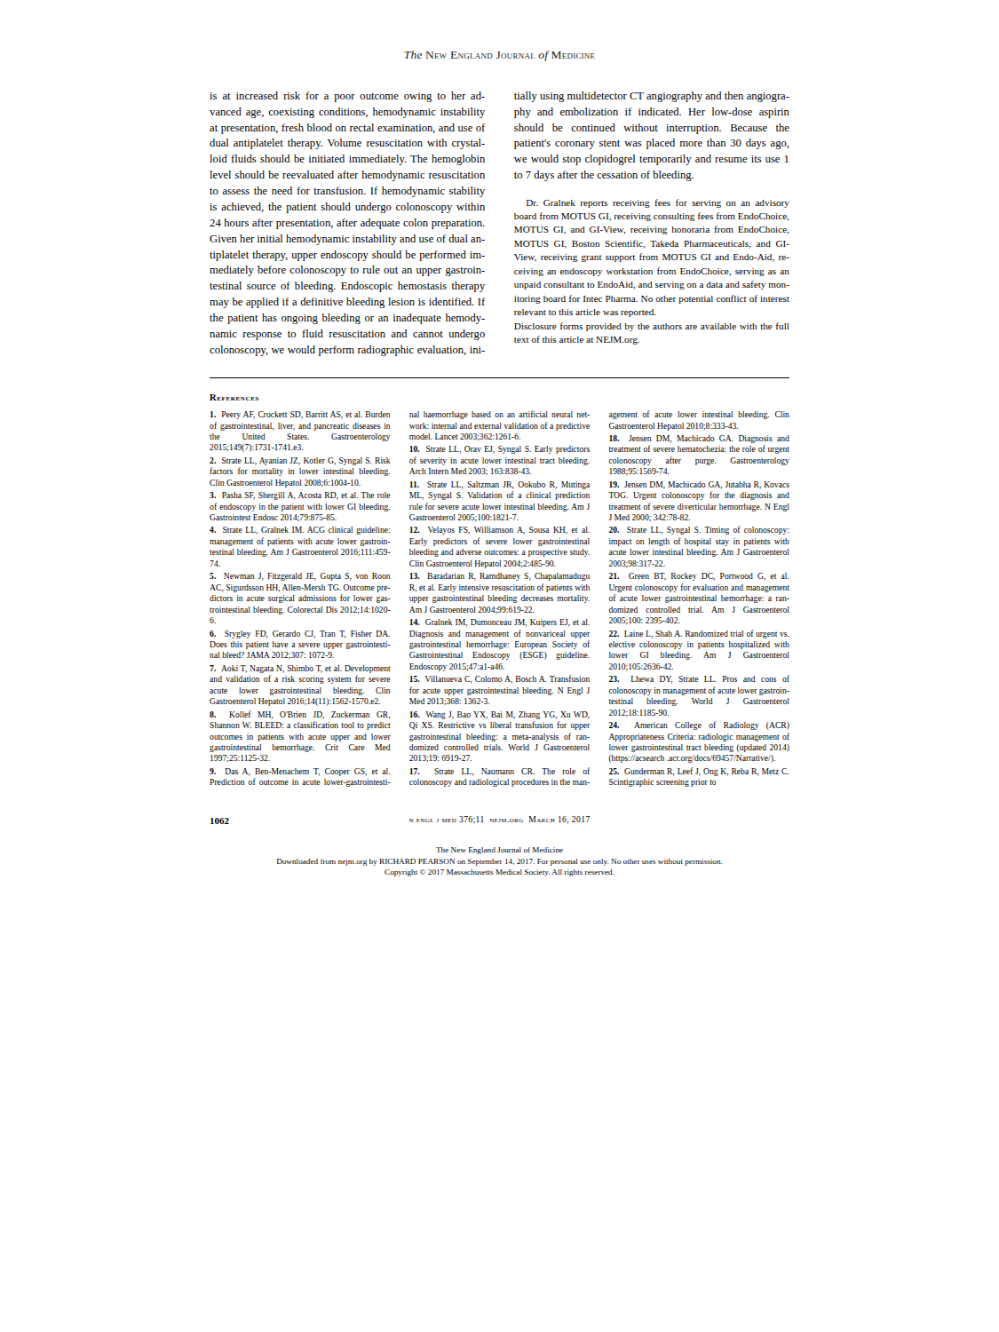The New England Journal of Medicine
is at increased risk for a poor outcome owing to her advanced age, coexisting conditions, hemodynamic instability at presentation, fresh blood on rectal examination, and use of dual antiplatelet therapy. Volume resuscitation with crystalloid fluids should be initiated immediately. The hemoglobin level should be reevaluated after hemodynamic resuscitation to assess the need for transfusion. If hemodynamic stability is achieved, the patient should undergo colonoscopy within 24 hours after presentation, after adequate colon preparation. Given her initial hemodynamic instability and use of dual antiplatelet therapy, upper endoscopy should be performed immediately before colonoscopy to rule out an upper gastrointestinal source of bleeding. Endoscopic hemostasis therapy may be applied if a definitive bleeding lesion is identified. If the patient has ongoing bleeding or an inadequate hemodynamic response to fluid resuscitation and cannot undergo colonoscopy, we would perform radiographic evaluation, initially using multidetector CT angiography and then angiography and embolization if indicated. Her low-dose aspirin should be continued without interruption. Because the patient's coronary stent was placed more than 30 days ago, we would stop clopidogrel temporarily and resume its use 1 to 7 days after the cessation of bleeding.
Dr. Gralnek reports receiving fees for serving on an advisory board from MOTUS GI, receiving consulting fees from EndoChoice, MOTUS GI, and GI-View, receiving honoraria from EndoChoice, MOTUS GI, Boston Scientific, Takeda Pharmaceuticals, and GI-View, receiving grant support from MOTUS GI and Endo-Aid, receiving an endoscopy workstation from EndoChoice, serving as an unpaid consultant to EndoAid, and serving on a data and safety monitoring board for Intec Pharma. No other potential conflict of interest relevant to this article was reported.
Disclosure forms provided by the authors are available with the full text of this article at NEJM.org.
References
1. Peery AF, Crockett SD, Barritt AS, et al. Burden of gastrointestinal, liver, and pancreatic diseases in the United States. Gastroenterology 2015;149(7):1731-1741.e3.
2. Strate LL, Ayanian JZ, Kotler G, Syngal S. Risk factors for mortality in lower intestinal bleeding. Clin Gastroenterol Hepatol 2008;6:1004-10.
3. Pasha SF, Shergill A, Acosta RD, et al. The role of endoscopy in the patient with lower GI bleeding. Gastrointest Endosc 2014;79:875-85.
4. Strate LL, Gralnek IM. ACG clinical guideline: management of patients with acute lower gastrointestinal bleeding. Am J Gastroenterol 2016;111:459-74.
5. Newman J, Fitzgerald JE, Gupta S, von Roon AC, Sigurdsson HH, Allen-Mersh TG. Outcome predictors in acute surgical admissions for lower gastrointestinal bleeding. Colorectal Dis 2012;14:1020-6.
6. Srygley FD, Gerardo CJ, Tran T, Fisher DA. Does this patient have a severe upper gastrointestinal bleed? JAMA 2012;307: 1072-9.
7. Aoki T, Nagata N, Shimbo T, et al. Development and validation of a risk scoring system for severe acute lower gastrointestinal bleeding. Clin Gastroenterol Hepatol 2016;14(11):1562-1570.e2.
8. Kollef MH, O'Brien JD, Zuckerman GR, Shannon W. BLEED: a classification tool to predict outcomes in patients with acute upper and lower gastrointestinal hemorrhage. Crit Care Med 1997;25:1125-32.
9. Das A, Ben-Menachem T, Cooper GS, et al. Prediction of outcome in acute lower-gastrointestinal haemorrhage based on an artificial neural network: internal and external validation of a predictive model. Lancet 2003;362:1261-6.
10. Strate LL, Orav EJ, Syngal S. Early predictors of severity in acute lower intestinal tract bleeding. Arch Intern Med 2003; 163:838-43.
11. Strate LL, Saltzman JR, Ookubo R, Mutinga ML, Syngal S. Validation of a clinical prediction rule for severe acute lower intestinal bleeding. Am J Gastroenterol 2005;100:1821-7.
12. Velayos FS, Williamson A, Sousa KH, et al. Early predictors of severe lower gastrointestinal bleeding and adverse outcomes: a prospective study. Clin Gastroenterol Hepatol 2004;2:485-90.
13. Baradarian R, Ramdhaney S, Chapalamadugu R, et al. Early intensive resuscitation of patients with upper gastrointestinal bleeding decreases mortality. Am J Gastroenterol 2004;99:619-22.
14. Gralnek IM, Dumonceau JM, Kuipers EJ, et al. Diagnosis and management of nonvariceal upper gastrointestinal hemorrhage: European Society of Gastrointestinal Endoscopy (ESGE) guideline. Endoscopy 2015;47:a1-a46.
15. Villanueva C, Colomo A, Bosch A. Transfusion for acute upper gastrointestinal bleeding. N Engl J Med 2013;368: 1362-3.
16. Wang J, Bao YX, Bai M, Zhang YG, Xu WD, Qi XS. Restrictive vs liberal transfusion for upper gastrointestinal bleeding: a meta-analysis of randomized controlled trials. World J Gastroenterol 2013;19: 6919-27.
17. Strate LL, Naumann CR. The role of colonoscopy and radiological procedures in the management of acute lower intestinal bleeding. Clin Gastroenterol Hepatol 2010;8:333-43.
18. Jensen DM, Machicado GA. Diagnosis and treatment of severe hematochezia: the role of urgent colonoscopy after purge. Gastroenterology 1988;95:1569-74.
19. Jensen DM, Machicado GA, Jutabha R, Kovacs TOG. Urgent colonoscopy for the diagnosis and treatment of severe diverticular hemorrhage. N Engl J Med 2000; 342:78-82.
20. Strate LL, Syngal S. Timing of colonoscopy: impact on length of hospital stay in patients with acute lower intestinal bleeding. Am J Gastroenterol 2003;98:317-22.
21. Green BT, Rockey DC, Portwood G, et al. Urgent colonoscopy for evaluation and management of acute lower gastrointestinal hemorrhage: a randomized controlled trial. Am J Gastroenterol 2005;100: 2395-402.
22. Laine L, Shah A. Randomized trial of urgent vs. elective colonoscopy in patients hospitalized with lower GI bleeding. Am J Gastroenterol 2010;105:2636-42.
23. Lhewa DY, Strate LL. Pros and cons of colonoscopy in management of acute lower gastrointestinal bleeding. World J Gastroenterol 2012;18:1185-90.
24. American College of Radiology (ACR) Appropriateness Criteria: radiologic management of lower gastrointestinal tract bleeding (updated 2014) (https://acsearch .acr.org/docs/69457/Narrative/).
25. Gunderman R, Leef J, Ong K, Reba R, Metz C. Scintigraphic screening prior to
1062
n engl j med 376;11 nejm.org March 16, 2017
The New England Journal of Medicine
Downloaded from nejm.org by RICHARD PEARSON on September 14, 2017. For personal use only. No other uses without permission.
Copyright © 2017 Massachusetts Medical Society. All rights reserved.